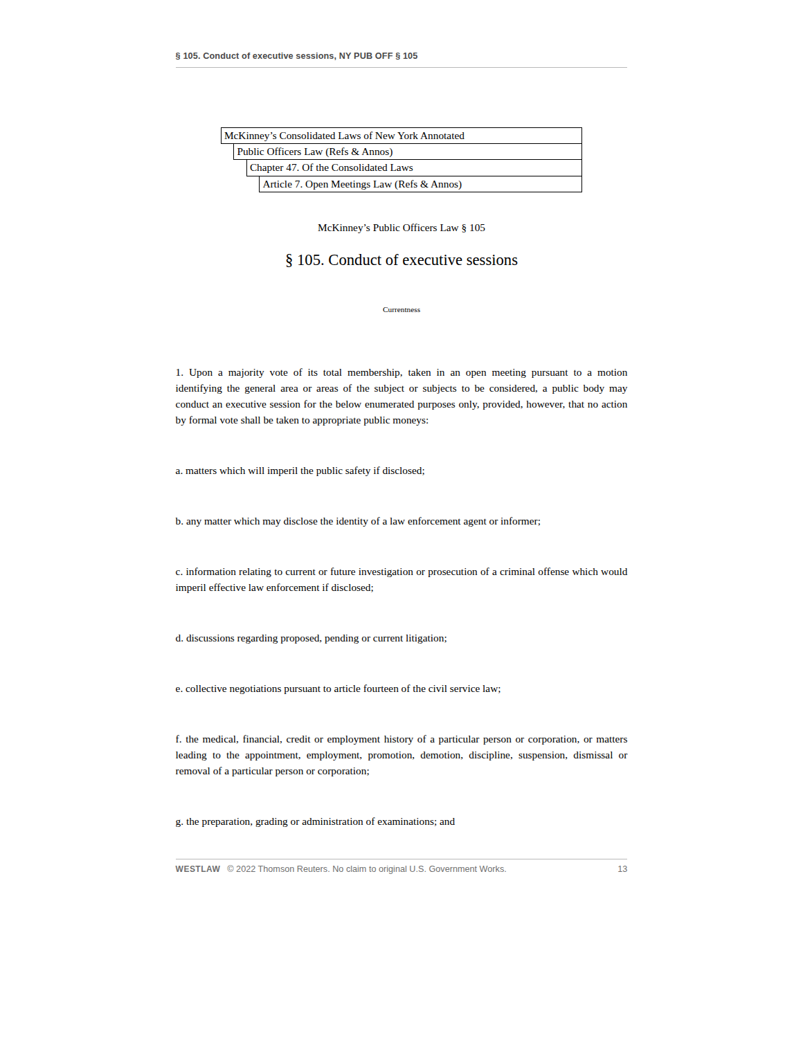§ 105. Conduct of executive sessions, NY PUB OFF § 105
| McKinney’s Consolidated Laws of New York Annotated |
| | Public Officers Law (Refs & Annos) |
| | | Chapter 47. Of the Consolidated Laws |
| | | | Article 7. Open Meetings Law (Refs & Annos) |
McKinney’s Public Officers Law § 105
§ 105. Conduct of executive sessions
Currentness
1. Upon a majority vote of its total membership, taken in an open meeting pursuant to a motion identifying the general area or areas of the subject or subjects to be considered, a public body may conduct an executive session for the below enumerated purposes only, provided, however, that no action by formal vote shall be taken to appropriate public moneys:
a. matters which will imperil the public safety if disclosed;
b. any matter which may disclose the identity of a law enforcement agent or informer;
c. information relating to current or future investigation or prosecution of a criminal offense which would imperil effective law enforcement if disclosed;
d. discussions regarding proposed, pending or current litigation;
e. collective negotiations pursuant to article fourteen of the civil service law;
f. the medical, financial, credit or employment history of a particular person or corporation, or matters leading to the appointment, employment, promotion, demotion, discipline, suspension, dismissal or removal of a particular person or corporation;
g. the preparation, grading or administration of examinations; and
WESTLAW © 2022 Thomson Reuters. No claim to original U.S. Government Works. 13